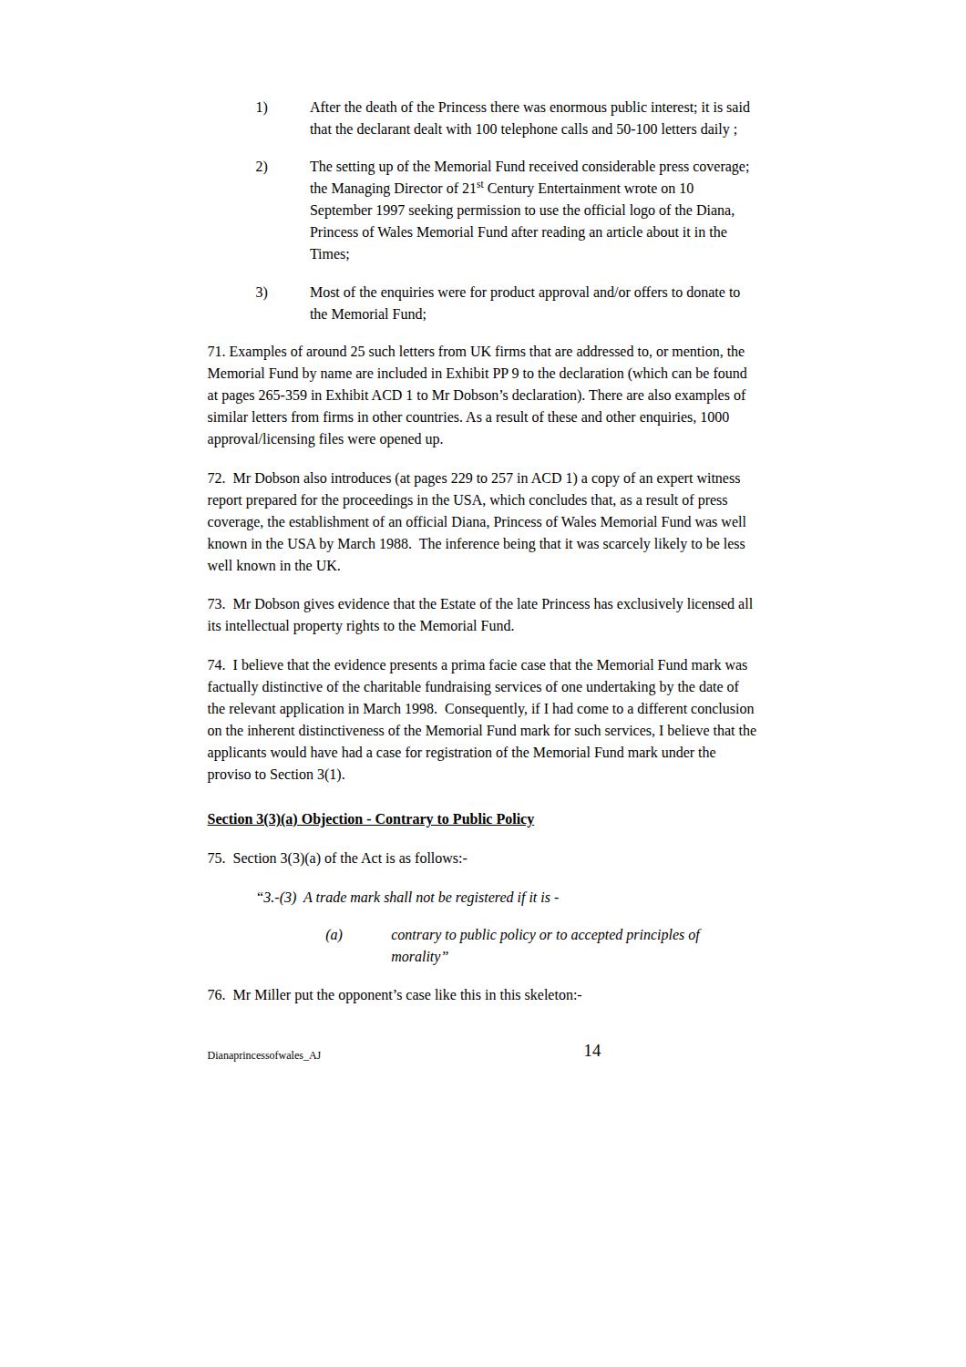1) After the death of the Princess there was enormous public interest; it is said that the declarant dealt with 100 telephone calls and 50-100 letters daily ;
2) The setting up of the Memorial Fund received considerable press coverage; the Managing Director of 21st Century Entertainment wrote on 10 September 1997 seeking permission to use the official logo of the Diana, Princess of Wales Memorial Fund after reading an article about it in the Times;
3) Most of the enquiries were for product approval and/or offers to donate to the Memorial Fund;
71. Examples of around 25 such letters from UK firms that are addressed to, or mention, the Memorial Fund by name are included in Exhibit PP 9 to the declaration (which can be found at pages 265-359 in Exhibit ACD 1 to Mr Dobson’s declaration). There are also examples of similar letters from firms in other countries. As a result of these and other enquiries, 1000 approval/licensing files were opened up.
72. Mr Dobson also introduces (at pages 229 to 257 in ACD 1) a copy of an expert witness report prepared for the proceedings in the USA, which concludes that, as a result of press coverage, the establishment of an official Diana, Princess of Wales Memorial Fund was well known in the USA by March 1988. The inference being that it was scarcely likely to be less well known in the UK.
73. Mr Dobson gives evidence that the Estate of the late Princess has exclusively licensed all its intellectual property rights to the Memorial Fund.
74. I believe that the evidence presents a prima facie case that the Memorial Fund mark was factually distinctive of the charitable fundraising services of one undertaking by the date of the relevant application in March 1998. Consequently, if I had come to a different conclusion on the inherent distinctiveness of the Memorial Fund mark for such services, I believe that the applicants would have had a case for registration of the Memorial Fund mark under the proviso to Section 3(1).
Section 3(3)(a) Objection - Contrary to Public Policy
75. Section 3(3)(a) of the Act is as follows:-
“3.-(3) A trade mark shall not be registered if it is -
(a) contrary to public policy or to accepted principles of morality”
76. Mr Miller put the opponent’s case like this in this skeleton:-
Dianaprincessofwales_AJ 14